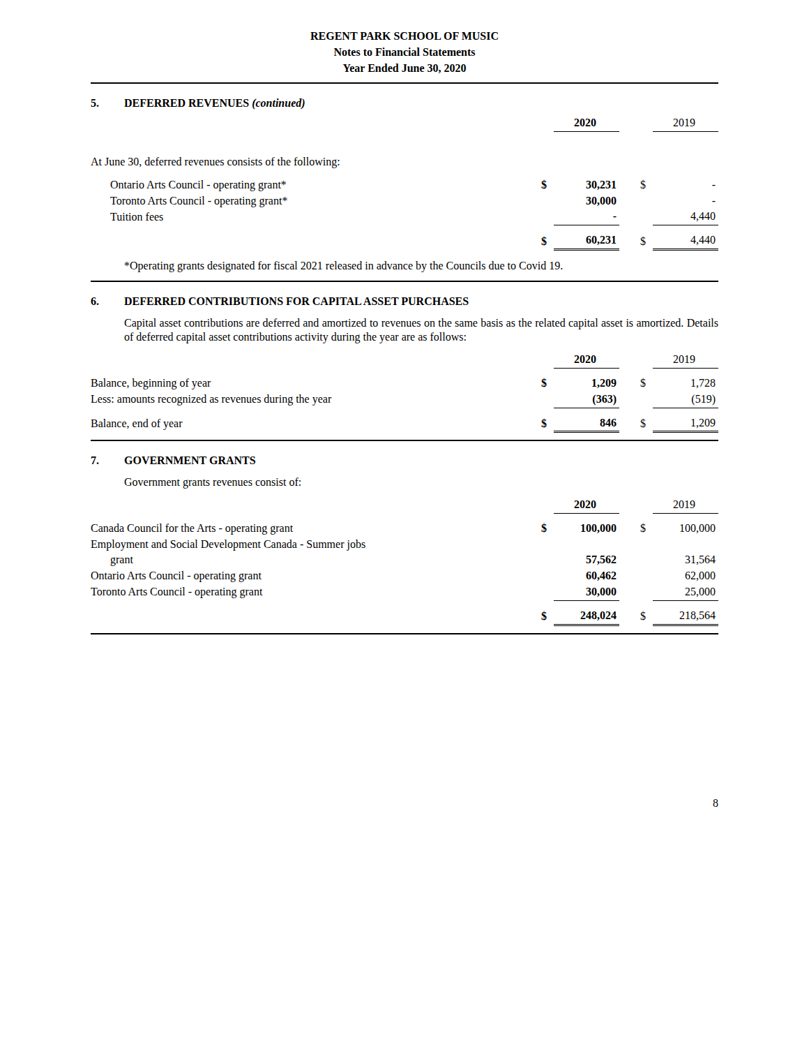REGENT PARK SCHOOL OF MUSIC
Notes to Financial Statements
Year Ended June 30, 2020
5.
DEFERRED REVENUES (continued)
| | | 2020 | | | 2019 |
| At June 30, deferred revenues consists of the following: |
| Ontario Arts Council - operating grant* | $ | 30,231 | | $ | - |
| Toronto Arts Council - operating grant* | | 30,000 | | | - |
| Tuition fees | | - | | | 4,440 |
| | $ | 60,231 | | $ | 4,440 |
*Operating grants designated for fiscal 2021 released in advance by the Councils due to Covid 19.
6.
DEFERRED CONTRIBUTIONS FOR CAPITAL ASSET PURCHASES
Capital asset contributions are deferred and amortized to revenues on the same basis as the related capital asset is amortized. Details of deferred capital asset contributions activity during the year are as follows:
| | | 2020 | | | 2019 |
| Balance, beginning of year | $ | 1,209 | | $ | 1,728 |
| Less: amounts recognized as revenues during the year | | (363) | | | (519) |
| Balance, end of year | $ | 846 | | $ | 1,209 |
7.
GOVERNMENT GRANTS
Government grants revenues consist of:
| | | 2020 | | | 2019 |
| Canada Council for the Arts - operating grant | $ | 100,000 | | $ | 100,000 |
| Employment and Social Development Canada - Summer jobs | | | | | |
| grant | | 57,562 | | | 31,564 |
| Ontario Arts Council - operating grant | | 60,462 | | | 62,000 |
| Toronto Arts Council - operating grant | | 30,000 | | | 25,000 |
| | $ | 248,024 | | $ | 218,564 |
8